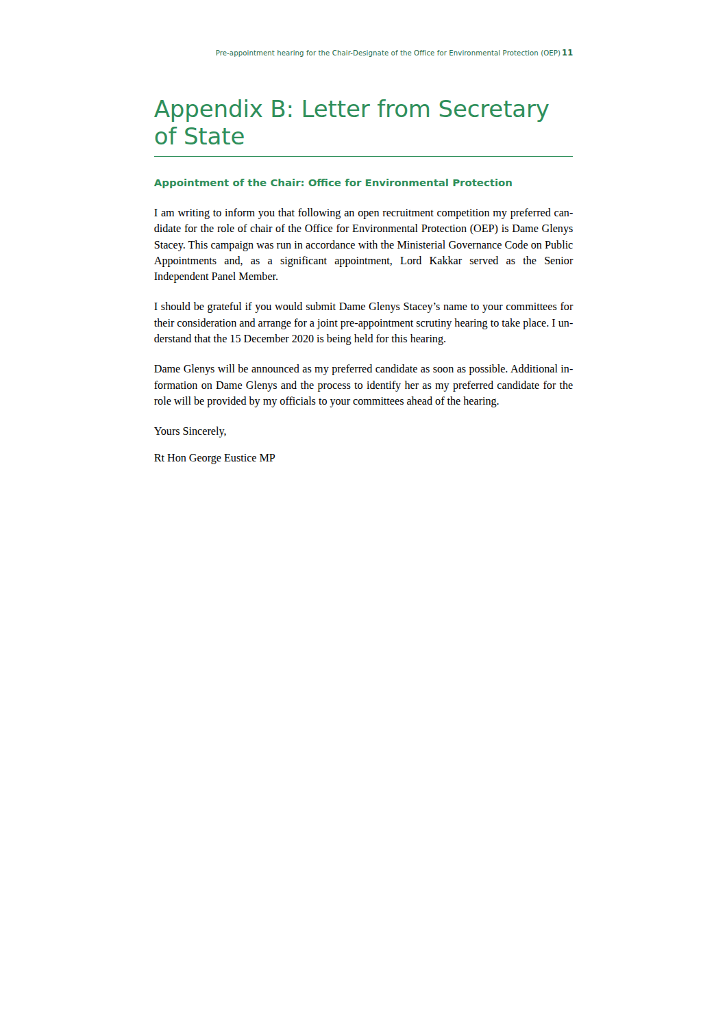Pre-appointment hearing for the Chair-Designate of the Office for Environmental Protection (OEP)11
Appendix B: Letter from Secretary of State
Appointment of the Chair: Office for Environmental Protection
I am writing to inform you that following an open recruitment competition my preferred candidate for the role of chair of the Office for Environmental Protection (OEP) is Dame Glenys Stacey. This campaign was run in accordance with the Ministerial Governance Code on Public Appointments and, as a significant appointment, Lord Kakkar served as the Senior Independent Panel Member.
I should be grateful if you would submit Dame Glenys Stacey’s name to your committees for their consideration and arrange for a joint pre-appointment scrutiny hearing to take place. I understand that the 15 December 2020 is being held for this hearing.
Dame Glenys will be announced as my preferred candidate as soon as possible. Additional information on Dame Glenys and the process to identify her as my preferred candidate for the role will be provided by my officials to your committees ahead of the hearing.
Yours Sincerely,
Rt Hon George Eustice MP